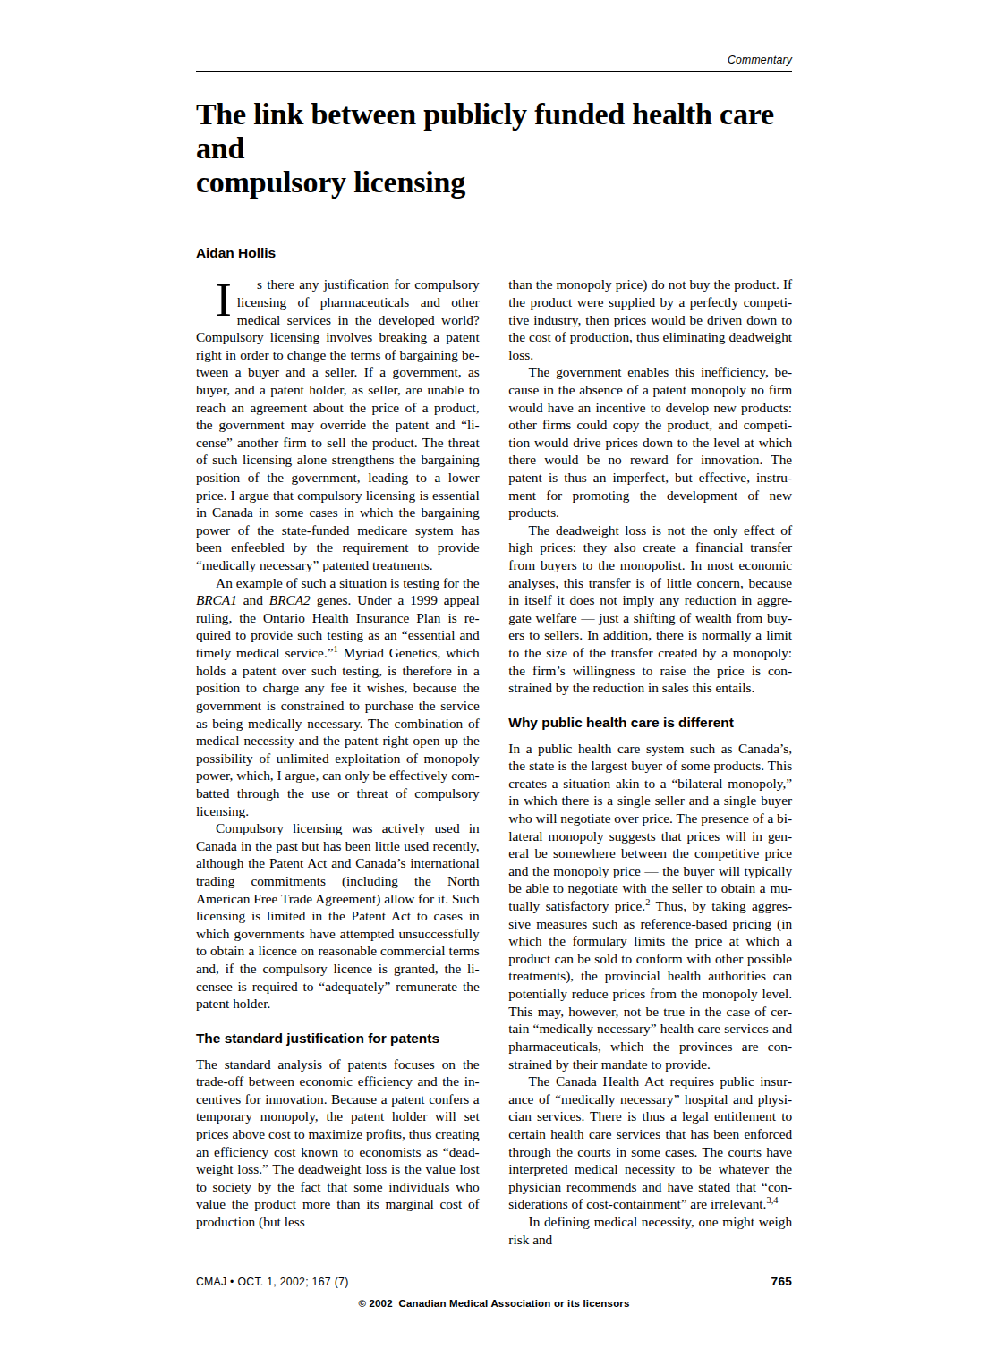Commentary
The link between publicly funded health care and
compulsory licensing
Aidan Hollis
Is there any justification for compulsory licensing of pharmaceuticals and other medical services in the developed world? Compulsory licensing involves breaking a patent right in order to change the terms of bargaining between a buyer and a seller. If a government, as buyer, and a patent holder, as seller, are unable to reach an agreement about the price of a product, the government may override the patent and “license” another firm to sell the product. The threat of such licensing alone strengthens the bargaining position of the government, leading to a lower price. I argue that compulsory licensing is essential in Canada in some cases in which the bargaining power of the state-funded medicare system has been enfeebled by the requirement to provide “medically necessary” patented treatments.
An example of such a situation is testing for the BRCA1 and BRCA2 genes. Under a 1999 appeal ruling, the Ontario Health Insurance Plan is required to provide such testing as an “essential and timely medical service.”1 Myriad Genetics, which holds a patent over such testing, is therefore in a position to charge any fee it wishes, because the government is constrained to purchase the service as being medically necessary. The combination of medical necessity and the patent right open up the possibility of unlimited exploitation of monopoly power, which, I argue, can only be effectively combatted through the use or threat of compulsory licensing.
Compulsory licensing was actively used in Canada in the past but has been little used recently, although the Patent Act and Canada’s international trading commitments (including the North American Free Trade Agreement) allow for it. Such licensing is limited in the Patent Act to cases in which governments have attempted unsuccessfully to obtain a licence on reasonable commercial terms and, if the compulsory licence is granted, the licensee is required to “adequately” remunerate the patent holder.
The standard justification for patents
The standard analysis of patents focuses on the trade-off between economic efficiency and the incentives for innovation. Because a patent confers a temporary monopoly, the patent holder will set prices above cost to maximize profits, thus creating an efficiency cost known to economists as “deadweight loss.” The deadweight loss is the value lost to society by the fact that some individuals who value the product more than its marginal cost of production (but less
than the monopoly price) do not buy the product. If the product were supplied by a perfectly competitive industry, then prices would be driven down to the cost of production, thus eliminating deadweight loss.
The government enables this inefficiency, because in the absence of a patent monopoly no firm would have an incentive to develop new products: other firms could copy the product, and competition would drive prices down to the level at which there would be no reward for innovation. The patent is thus an imperfect, but effective, instrument for promoting the development of new products.
The deadweight loss is not the only effect of high prices: they also create a financial transfer from buyers to the monopolist. In most economic analyses, this transfer is of little concern, because in itself it does not imply any reduction in aggregate welfare — just a shifting of wealth from buyers to sellers. In addition, there is normally a limit to the size of the transfer created by a monopoly: the firm’s willingness to raise the price is constrained by the reduction in sales this entails.
Why public health care is different
In a public health care system such as Canada’s, the state is the largest buyer of some products. This creates a situation akin to a “bilateral monopoly,” in which there is a single seller and a single buyer who will negotiate over price. The presence of a bilateral monopoly suggests that prices will in general be somewhere between the competitive price and the monopoly price — the buyer will typically be able to negotiate with the seller to obtain a mutually satisfactory price.2 Thus, by taking aggressive measures such as reference-based pricing (in which the formulary limits the price at which a product can be sold to conform with other possible treatments), the provincial health authorities can potentially reduce prices from the monopoly level. This may, however, not be true in the case of certain “medically necessary” health care services and pharmaceuticals, which the provinces are constrained by their mandate to provide.
The Canada Health Act requires public insurance of “medically necessary” hospital and physician services. There is thus a legal entitlement to certain health care services that has been enforced through the courts in some cases. The courts have interpreted medical necessity to be whatever the physician recommends and have stated that “considerations of cost-containment” are irrelevant.3,4
In defining medical necessity, one might weigh risk and
CMAJ • OCT. 1, 2002; 167 (7) 765
© 2002 Canadian Medical Association or its licensors